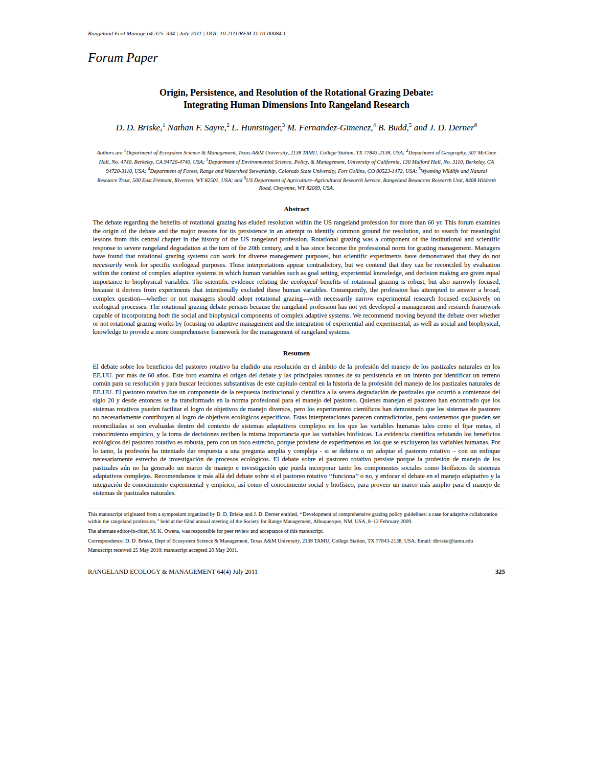Rangeland Ecol Manage 64:325–334 | July 2011 | DOI: 10.2111/REM-D-10-00084.1
Forum Paper
Origin, Persistence, and Resolution of the Rotational Grazing Debate:
Integrating Human Dimensions Into Rangeland Research
D. D. Briske,1 Nathan F. Sayre,2 L. Huntsinger,3 M. Fernandez-Gimenez,4 B. Budd,5 and J. D. Derner6
Authors are 1Department of Ecosystem Science & Management, Texas A&M University, 2138 TAMU, College Station, TX 77843-2138, USA; 2Department of Geography, 507 McCone Hall, No. 4740, Berkeley, CA 94720-4740, USA; 3Department of Environmental Science, Policy, & Management, University of California, 130 Mulford Hall, No. 3110, Berkeley, CA 94720-3110, USA; 4Department of Forest, Range and Watershed Stewardship, Colorado State University, Fort Collins, CO 80523-1472, USA; 5Wyoming Wildlife and Natural Resource Trust, 500 East Fremont, Riverton, WY 82501, USA; and 6US Department of Agriculture–Agricultural Research Service, Rangeland Resources Research Unit, 8408 Hildreth Road, Cheyenne, WY 82009, USA.
Abstract
The debate regarding the benefits of rotational grazing has eluded resolution within the US rangeland profession for more than 60 yr. This forum examines the origin of the debate and the major reasons for its persistence in an attempt to identify common ground for resolution, and to search for meaningful lessons from this central chapter in the history of the US rangeland profession. Rotational grazing was a component of the institutional and scientific response to severe rangeland degradation at the turn of the 20th century, and it has since become the professional norm for grazing management. Managers have found that rotational grazing systems can work for diverse management purposes, but scientific experiments have demonstrated that they do not necessarily work for specific ecological purposes. These interpretations appear contradictory, but we contend that they can be reconciled by evaluation within the context of complex adaptive systems in which human variables such as goal setting, experiential knowledge, and decision making are given equal importance to biophysical variables. The scientific evidence refuting the ecological benefits of rotational grazing is robust, but also narrowly focused, because it derives from experiments that intentionally excluded these human variables. Consequently, the profession has attempted to answer a broad, complex question—whether or not managers should adopt rotational grazing—with necessarily narrow experimental research focused exclusively on ecological processes. The rotational grazing debate persists because the rangeland profession has not yet developed a management and research framework capable of incorporating both the social and biophysical components of complex adaptive systems. We recommend moving beyond the debate over whether or not rotational grazing works by focusing on adaptive management and the integration of experiential and experimental, as well as social and biophysical, knowledge to provide a more comprehensive framework for the management of rangeland systems.
Resumen
El debate sobre los beneficios del pastoreo rotativo ha eludido una resolución en el ámbito de la profesión del manejo de los pastizales naturales en los EE.UU. por más de 60 años. Este foro examina el origen del debate y las principales razones de su persistencia en un intento por identificar un terreno común para su resolución y para buscar lecciones substantivas de este capítulo central en la historia de la profesión del manejo de los pastizales naturales de EE.UU. El pastoreo rotativo fue un componente de la respuesta institucional y científica a la severa degradación de pastizales que ocurrió a comienzos del siglo 20 y desde entonces se ha transformado en la norma profesional para el manejo del pastoreo. Quienes manejan el pastoreo han encontrado que los sistemas rotativos pueden facilitar el logro de objetivos de manejo diversos, pero los experimentos científicos han demostrado que los sistemas de pastoreo no necesariamente contribuyen al logro de objetivos ecológicos específicos. Estas interpretaciones parecen contradictorias, pero sostenemos que pueden ser reconciliadas si son evaluadas dentro del contexto de sistemas adaptativos complejos en los que las variables humanas tales como el fijar metas, el conocimiento empírico, y la toma de decisiones reciben la misma importancia que las variables biofísicas. La evidencia científica refutando los beneficios ecológicos del pastoreo rotativo es robusta, pero con un foco estrecho, porque proviene de experimentos en los que se excluyeron las variables humanas. Por lo tanto, la profesión ha intentado dar respuesta a una pregunta amplia y compleja - si se debiera o no adoptar el pastoreo rotativo – con un enfoque necesariamente estrecho de investigación de procesos ecológicos. El debate sobre el pastoreo rotativo persiste porque la profesión de manejo de los pastizales aún no ha generado un marco de manejo e investigación que pueda incorporar tanto los componentes sociales como biofísicos de sistemas adaptativos complejos. Recomendamos ir más allá del debate sobre si el pastoreo rotativo ‘‘funciona’’ o no, y enfocar el debate en el manejo adaptativo y la integración de conocimiento experimental y empírico, así como el conocimiento social y biofísico, para proveer un marco más amplio para el manejo de sistemas de pastizales naturales.
This manuscript originated from a symposium organized by D. D. Briske and J. D. Derner entitled, ‘‘Development of comprehensive grazing policy guidelines: a case for adaptive collaboration within the rangeland profession,’’ held at the 62nd annual meeting of the Society for Range Management, Albuquerque, NM, USA, 8–12 February 2009.
The alternate editor-in-chief, M. K. Owens, was responsible for peer review and acceptance of this manuscript.
Correspondence: D. D. Briske, Dept of Ecosystem Science & Management, Texas A&M University, 2138 TAMU, College Station, TX 77843-2138, USA. Email: dbriske@tamu.edu
Manuscript received 25 May 2010; manuscript accepted 20 May 2011.
RANGELAND ECOLOGY & MANAGEMENT 64(4) July 2011 325